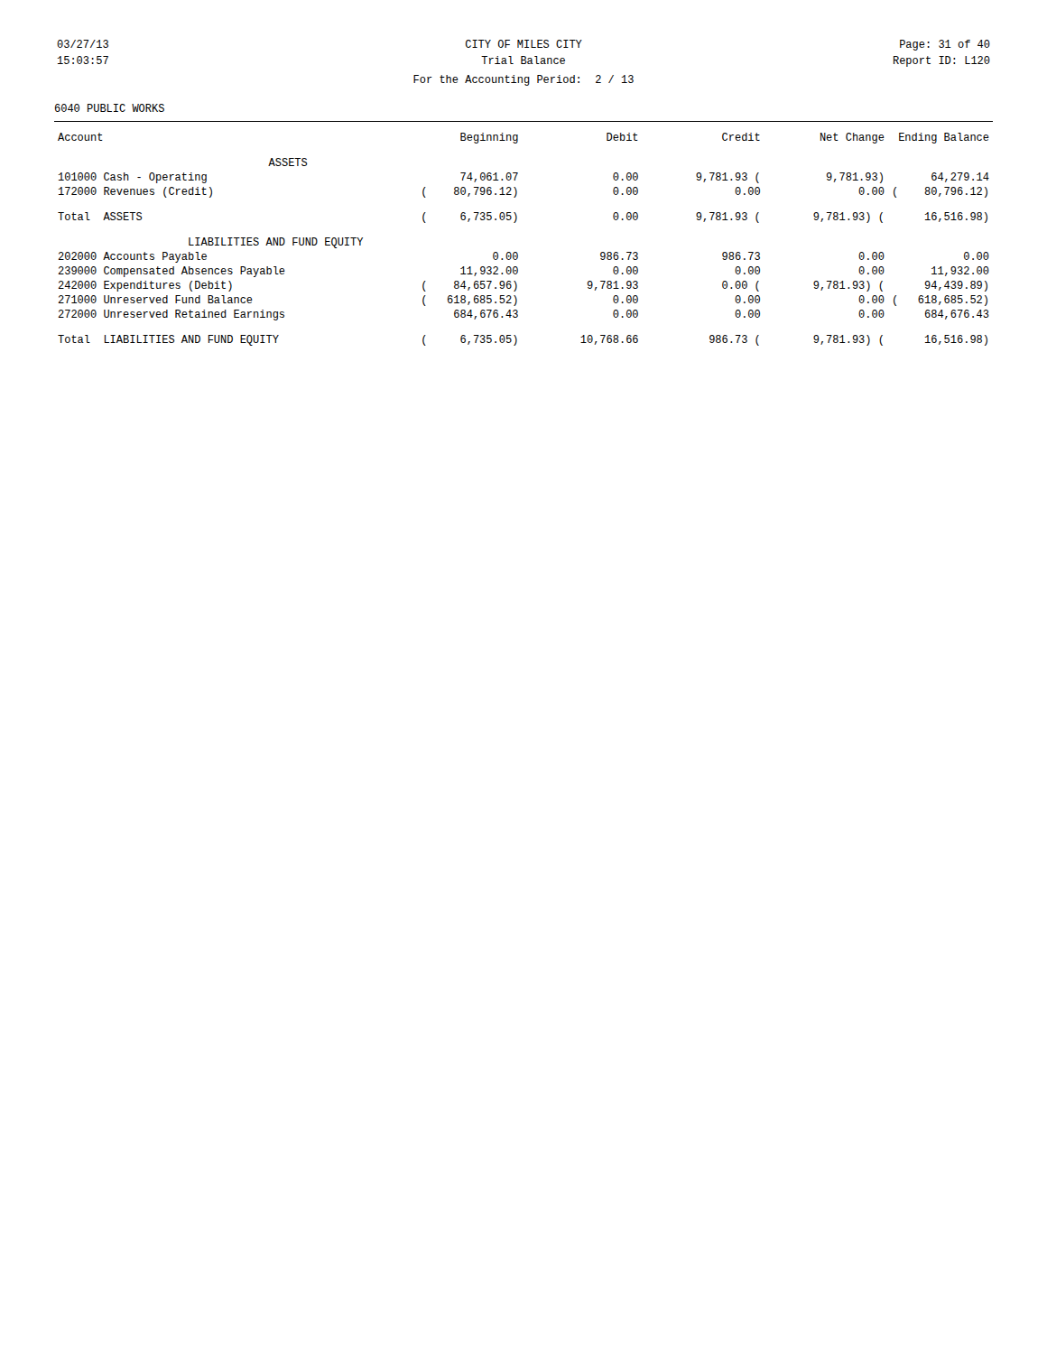| 03/27/13 | CITY OF MILES CITY | Page: 31 of 40 |
| 15:03:57 | Trial Balance | Report ID: L120 |
For the Accounting Period: 2 / 13
6040 PUBLIC WORKS
| Account | Beginning | Debit | Credit | Net Change | Ending Balance |
| --- | --- | --- | --- | --- | --- |
| ASSETS | |
| 101000 Cash - Operating | 74,061.07 | 0.00 | 9,781.93 ( | 9,781.93) | 64,279.14 |
| 172000 Revenues (Credit) | ( 80,796.12) | 0.00 | 0.00 | 0.00 | ( 80,796.12) |
| Total ASSETS | ( 6,735.05) | 0.00 | 9,781.93 ( | 9,781.93) ( | 16,516.98) |
| LIABILITIES AND FUND EQUITY |
| 202000 Accounts Payable | 0.00 | 986.73 | 986.73 | 0.00 | 0.00 |
| 239000 Compensated Absences Payable | 11,932.00 | 0.00 | 0.00 | 0.00 | 11,932.00 |
| 242000 Expenditures (Debit) | ( 84,657.96) | 9,781.93 | 0.00 ( | 9,781.93) ( | 94,439.89) |
| 271000 Unreserved Fund Balance | ( 618,685.52) | 0.00 | 0.00 | 0.00 | ( 618,685.52) |
| 272000 Unreserved Retained Earnings | 684,676.43 | 0.00 | 0.00 | 0.00 | 684,676.43 |
| Total LIABILITIES AND FUND EQUITY | ( 6,735.05) | 10,768.66 | 986.73 ( | 9,781.93) ( | 16,516.98) |